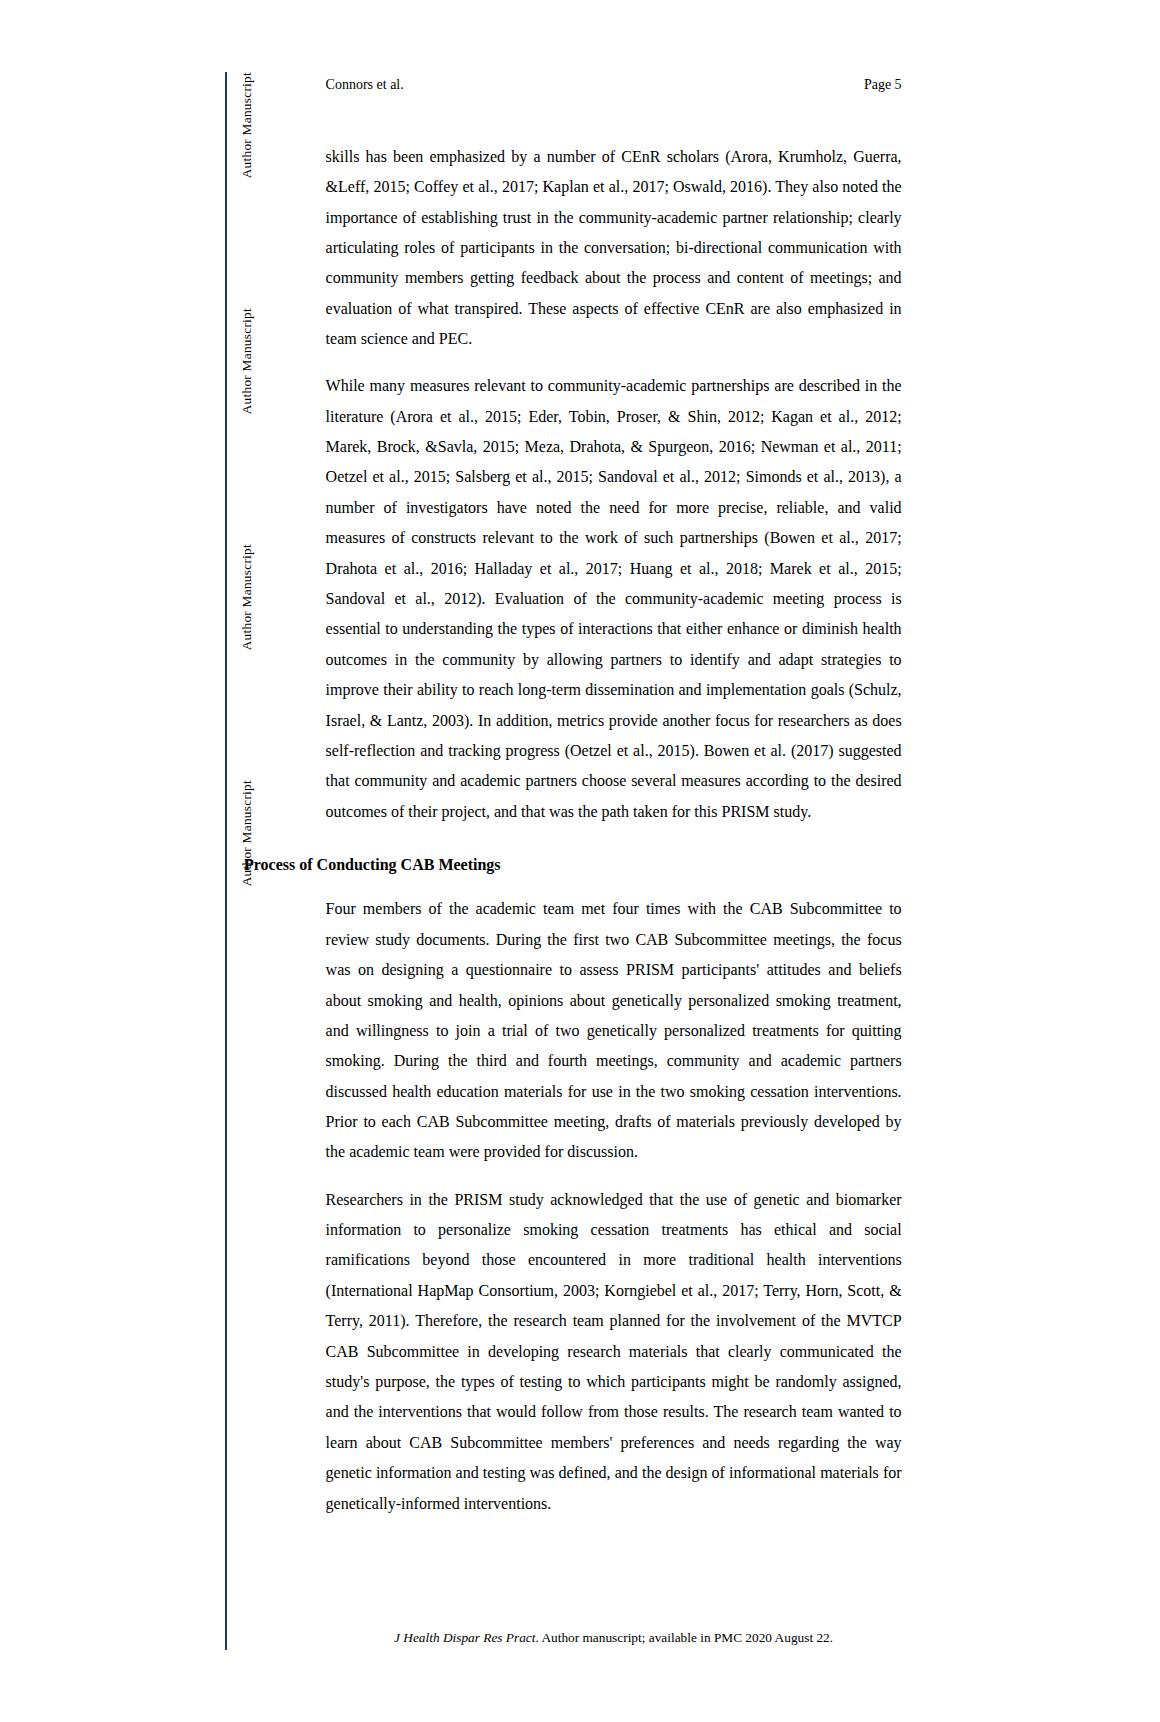Author Manuscript Author Manuscript Author Manuscript Author Manuscript
Connors et al.
Page 5
skills has been emphasized by a number of CEnR scholars (Arora, Krumholz, Guerra, &Leff, 2015; Coffey et al., 2017; Kaplan et al., 2017; Oswald, 2016). They also noted the importance of establishing trust in the community-academic partner relationship; clearly articulating roles of participants in the conversation; bi-directional communication with community members getting feedback about the process and content of meetings; and evaluation of what transpired. These aspects of effective CEnR are also emphasized in team science and PEC.
While many measures relevant to community-academic partnerships are described in the literature (Arora et al., 2015; Eder, Tobin, Proser, & Shin, 2012; Kagan et al., 2012; Marek, Brock, &Savla, 2015; Meza, Drahota, & Spurgeon, 2016; Newman et al., 2011; Oetzel et al., 2015; Salsberg et al., 2015; Sandoval et al., 2012; Simonds et al., 2013), a number of investigators have noted the need for more precise, reliable, and valid measures of constructs relevant to the work of such partnerships (Bowen et al., 2017; Drahota et al., 2016; Halladay et al., 2017; Huang et al., 2018; Marek et al., 2015; Sandoval et al., 2012). Evaluation of the community-academic meeting process is essential to understanding the types of interactions that either enhance or diminish health outcomes in the community by allowing partners to identify and adapt strategies to improve their ability to reach long-term dissemination and implementation goals (Schulz, Israel, & Lantz, 2003). In addition, metrics provide another focus for researchers as does self-reflection and tracking progress (Oetzel et al., 2015). Bowen et al. (2017) suggested that community and academic partners choose several measures according to the desired outcomes of their project, and that was the path taken for this PRISM study.
Process of Conducting CAB Meetings
Four members of the academic team met four times with the CAB Subcommittee to review study documents. During the first two CAB Subcommittee meetings, the focus was on designing a questionnaire to assess PRISM participants' attitudes and beliefs about smoking and health, opinions about genetically personalized smoking treatment, and willingness to join a trial of two genetically personalized treatments for quitting smoking. During the third and fourth meetings, community and academic partners discussed health education materials for use in the two smoking cessation interventions. Prior to each CAB Subcommittee meeting, drafts of materials previously developed by the academic team were provided for discussion.
Researchers in the PRISM study acknowledged that the use of genetic and biomarker information to personalize smoking cessation treatments has ethical and social ramifications beyond those encountered in more traditional health interventions (International HapMap Consortium, 2003; Korngiebel et al., 2017; Terry, Horn, Scott, & Terry, 2011). Therefore, the research team planned for the involvement of the MVTCP CAB Subcommittee in developing research materials that clearly communicated the study's purpose, the types of testing to which participants might be randomly assigned, and the interventions that would follow from those results. The research team wanted to learn about CAB Subcommittee members' preferences and needs regarding the way genetic information and testing was defined, and the design of informational materials for genetically-informed interventions.
J Health Dispar Res Pract. Author manuscript; available in PMC 2020 August 22.